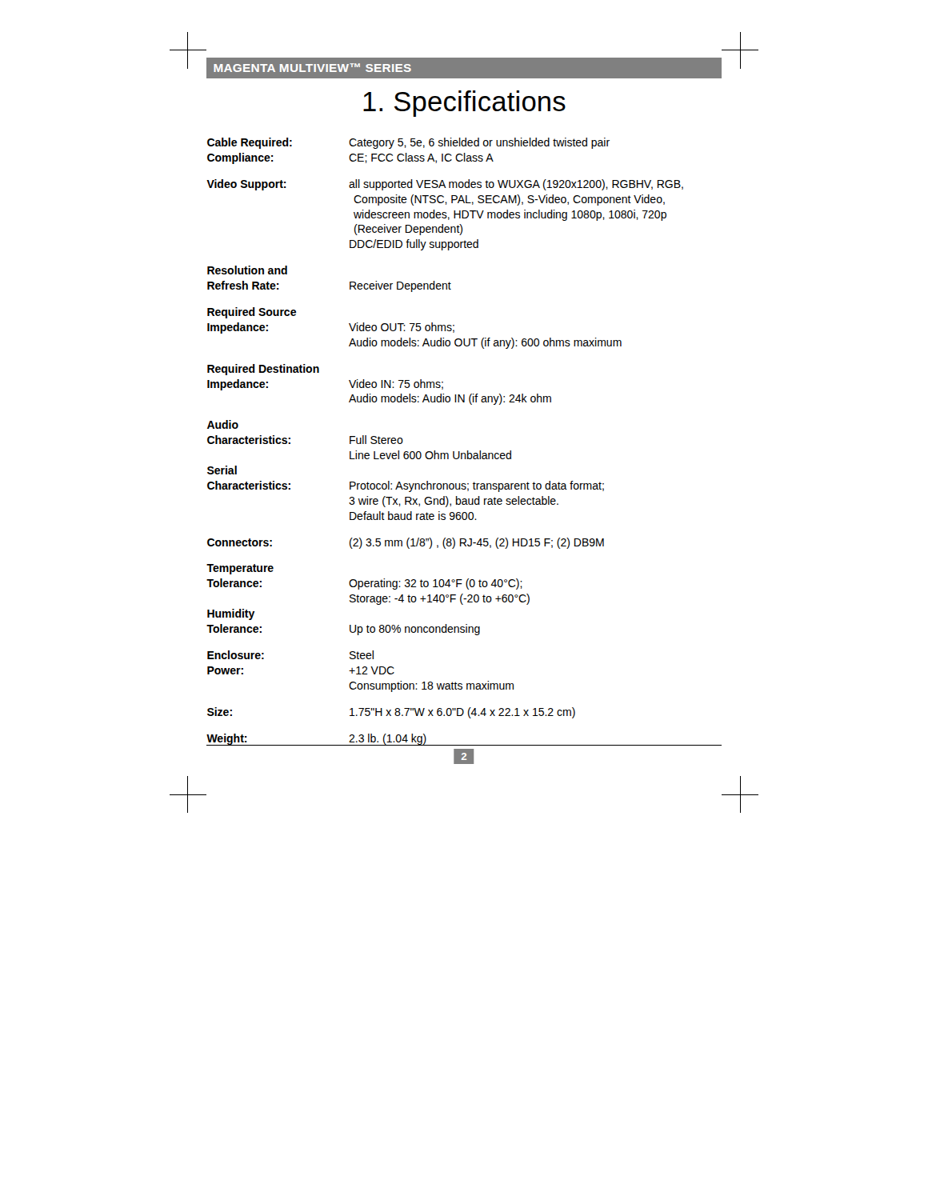MAGENTA MULTIVIEW™ SERIES
1. Specifications
| Cable Required: | Category 5, 5e, 6 shielded or unshielded twisted pair |
| Compliance: | CE; FCC Class A, IC Class A |
| Video Support: | all supported VESA modes to WUXGA (1920x1200), RGBHV, RGB, Composite (NTSC, PAL, SECAM), S-Video, Component Video, widescreen modes, HDTV modes including 1080p, 1080i, 720p (Receiver Dependent) DDC/EDID fully supported |
| Resolution and Refresh Rate: | Receiver Dependent |
| Required Source Impedance: | Video OUT: 75 ohms; Audio models: Audio OUT (if any): 600 ohms maximum |
| Required Destination Impedance: | Video IN: 75 ohms; Audio models: Audio IN (if any): 24k ohm |
| Audio Characteristics: | Full Stereo Line Level 600 Ohm Unbalanced |
| Serial Characteristics: | Protocol: Asynchronous; transparent to data format; 3 wire (Tx, Rx, Gnd), baud rate selectable. Default baud rate is 9600. |
| Connectors: | (2) 3.5 mm (1/8”) , (8) RJ-45, (2) HD15 F; (2) DB9M |
| Temperature Tolerance: | Operating: 32 to 104°F (0 to 40°C); Storage: -4 to +140°F (-20 to +60°C) |
| Humidity Tolerance: | Up to 80% noncondensing |
| Enclosure: | Steel |
| Power: | +12 VDC Consumption: 18 watts maximum |
| Size: | 1.75"H x 8.7"W x 6.0"D (4.4 x 22.1 x 15.2 cm) |
| Weight: | 2.3 lb. (1.04 kg) |
2